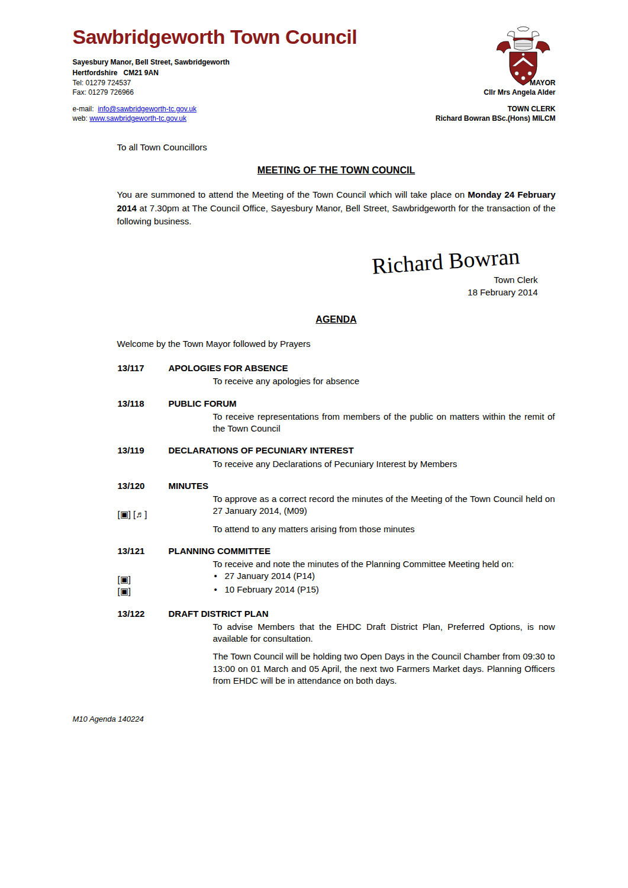Sawbridgeworth Town Council
Sayesbury Manor, Bell Street, Sawbridgeworth
Hertfordshire CM21 9AN
Tel: 01279 724537
MAYOR
Fax: 01279 726966
Cllr Mrs Angela Alder
e-mail: info@sawbridgeworth-tc.gov.uk
TOWN CLERK
web: www.sawbridgeworth-tc.gov.uk
Richard Bowran BSc.(Hons) MILCM
To all Town Councillors
MEETING OF THE TOWN COUNCIL
You are summoned to attend the Meeting of the Town Council which will take place on Monday 24 February 2014 at 7.30pm at The Council Office, Sayesbury Manor, Bell Street, Sawbridgeworth for the transaction of the following business.
Richard Bowran
Town Clerk
18 February 2014
AGENDA
Welcome by the Town Mayor followed by Prayers
| 13/117 | APOLOGIES FOR ABSENCE To receive any apologies for absence |
| 13/118 | PUBLIC FORUM To receive representations from members of the public on matters within the remit of the Town Council |
| 13/119 | DECLARATIONS OF PECUNIARY INTEREST To receive any Declarations of Pecuniary Interest by Members |
| 13/120 [ ▣ ] [ ♬ ] | MINUTES To approve as a correct record the minutes of the Meeting of the Town Council held on 27 January 2014, (M09) To attend to any matters arising from those minutes |
| 13/121 [ ▣ ] [ ▣ ] | PLANNING COMMITTEE To receive and note the minutes of the Planning Committee Meeting held on: 27 January 2014 (P14) 10 February 2014 (P15) |
| 13/122 | DRAFT DISTRICT PLAN To advise Members that the EHDC Draft District Plan, Preferred Options, is now available for consultation. The Town Council will be holding two Open Days in the Council Chamber from 09:30 to 13:00 on 01 March and 05 April, the next two Farmers Market days. Planning Officers from EHDC will be in attendance on both days. |
M10 Agenda 140224